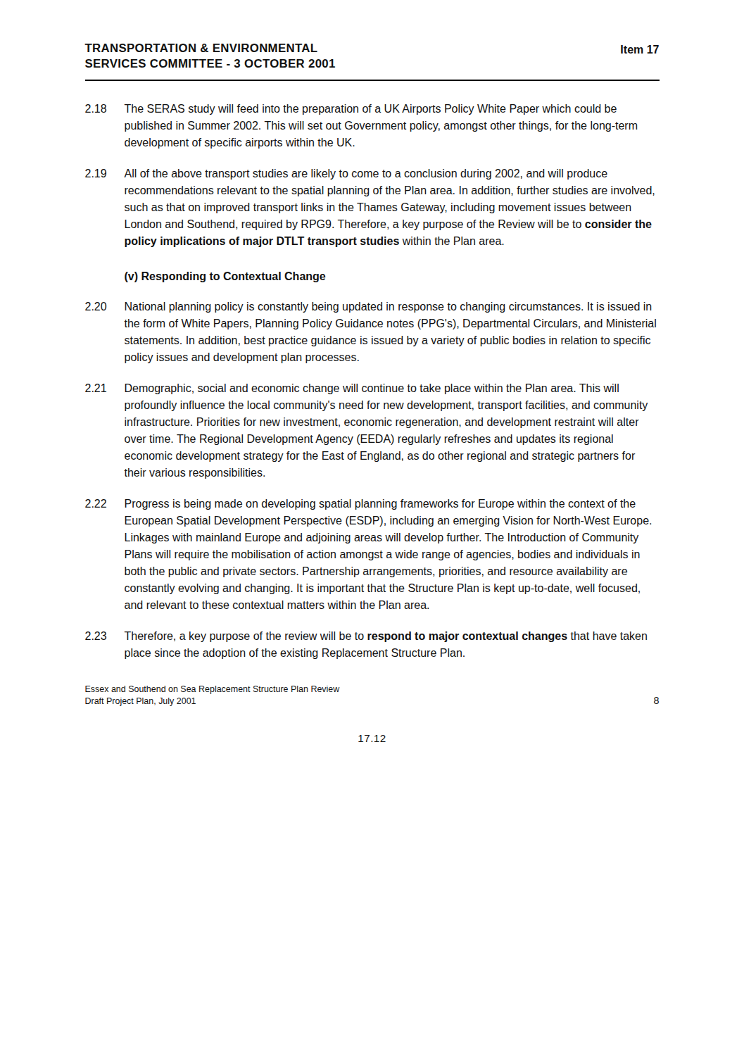Transportation & Environmental
Services Committee - 3 October 2001
Item 17
2.18
The SERAS study will feed into the preparation of a UK Airports Policy White Paper which could be published in Summer 2002. This will set out Government policy, amongst other things, for the long-term development of specific airports within the UK.
2.19
All of the above transport studies are likely to come to a conclusion during 2002, and will produce recommendations relevant to the spatial planning of the Plan area. In addition, further studies are involved, such as that on improved transport links in the Thames Gateway, including movement issues between London and Southend, required by RPG9. Therefore, a key purpose of the Review will be to consider the policy implications of major DTLT transport studies within the Plan area.
(v) Responding to Contextual Change
2.20
National planning policy is constantly being updated in response to changing circumstances. It is issued in the form of White Papers, Planning Policy Guidance notes (PPG's), Departmental Circulars, and Ministerial statements. In addition, best practice guidance is issued by a variety of public bodies in relation to specific policy issues and development plan processes.
2.21
Demographic, social and economic change will continue to take place within the Plan area. This will profoundly influence the local community's need for new development, transport facilities, and community infrastructure. Priorities for new investment, economic regeneration, and development restraint will alter over time. The Regional Development Agency (EEDA) regularly refreshes and updates its regional economic development strategy for the East of England, as do other regional and strategic partners for their various responsibilities.
2.22
Progress is being made on developing spatial planning frameworks for Europe within the context of the European Spatial Development Perspective (ESDP), including an emerging Vision for North-West Europe. Linkages with mainland Europe and adjoining areas will develop further. The Introduction of Community Plans will require the mobilisation of action amongst a wide range of agencies, bodies and individuals in both the public and private sectors. Partnership arrangements, priorities, and resource availability are constantly evolving and changing. It is important that the Structure Plan is kept up-to-date, well focused, and relevant to these contextual matters within the Plan area.
2.23
Therefore, a key purpose of the review will be to respond to major contextual changes that have taken place since the adoption of the existing Replacement Structure Plan.
Essex and Southend on Sea Replacement Structure Plan Review
Draft Project Plan, July 2001
8
17.12